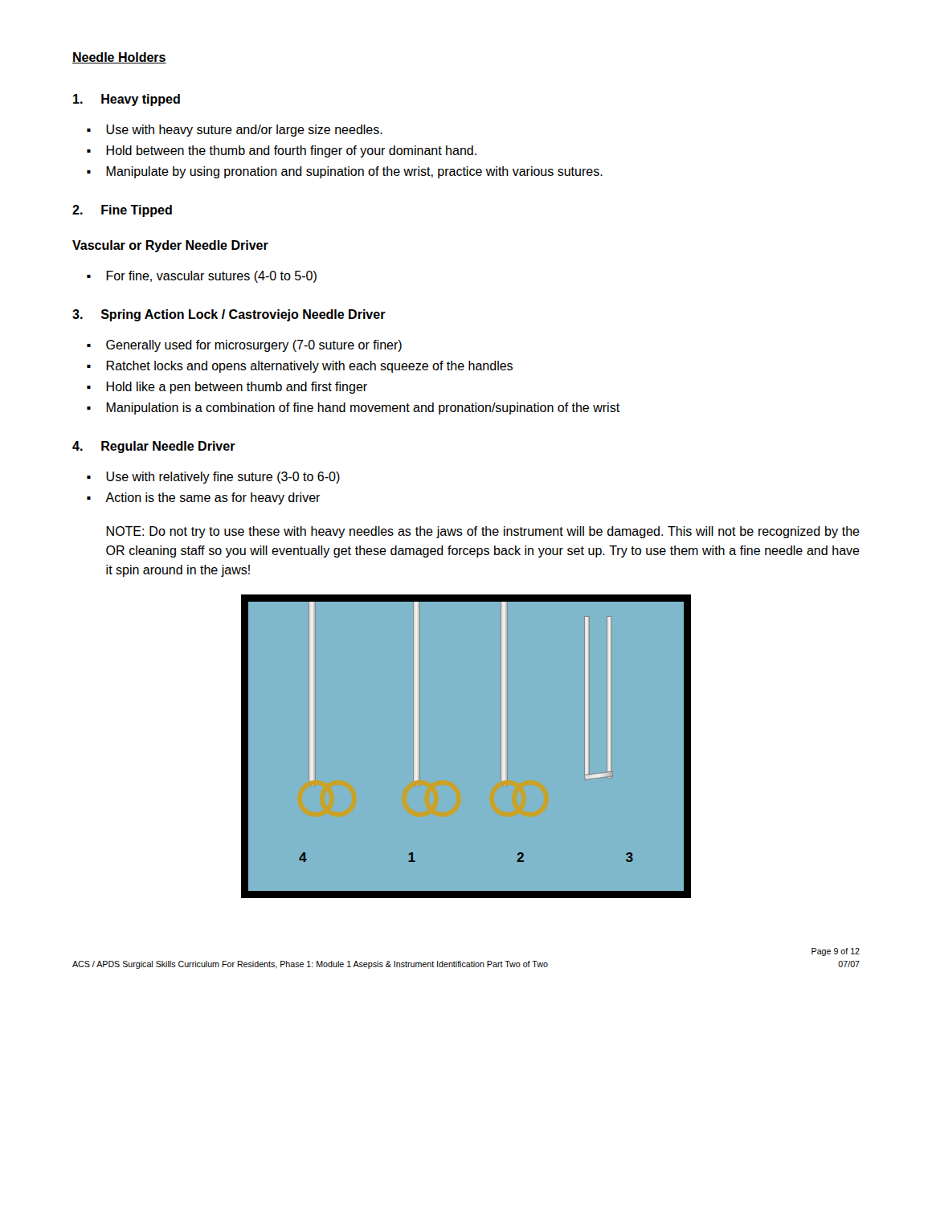Needle Holders
1. Heavy tipped
Use with heavy suture and/or large size needles.
Hold between the thumb and fourth finger of your dominant hand.
Manipulate by using pronation and supination of the wrist, practice with various sutures.
2. Fine Tipped
Vascular or Ryder Needle Driver
For fine, vascular sutures (4-0 to 5-0)
3. Spring Action Lock / Castroviejo Needle Driver
Generally used for microsurgery (7-0 suture or finer)
Ratchet locks and opens alternatively with each squeeze of the handles
Hold like a pen between thumb and first finger
Manipulation is a combination of fine hand movement and pronation/supination of the wrist
4. Regular Needle Driver
Use with relatively fine suture (3-0 to 6-0)
Action is the same as for heavy driver
NOTE: Do not try to use these with heavy needles as the jaws of the instrument will be damaged. This will not be recognized by the OR cleaning staff so you will eventually get these damaged forceps back in your set up. Try to use them with a fine needle and have it spin around in the jaws!
4 1 2 3
Page 9 of 12
ACS / APDS Surgical Skills Curriculum For Residents, Phase 1: Module 1 Asepsis & Instrument Identification Part Two of Two
07/07